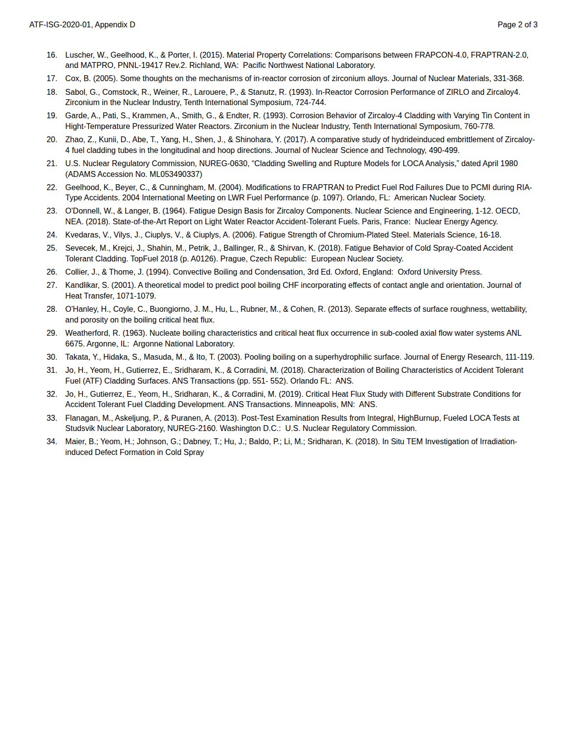ATF-ISG-2020-01, Appendix D Page 2 of 3
Luscher, W., Geelhood, K., & Porter, I. (2015). Material Property Correlations: Comparisons between FRAPCON-4.0, FRAPTRAN-2.0, and MATPRO, PNNL-19417 Rev.2. Richland, WA: Pacific Northwest National Laboratory.
Cox, B. (2005). Some thoughts on the mechanisms of in-reactor corrosion of zirconium alloys. Journal of Nuclear Materials, 331-368.
Sabol, G., Comstock, R., Weiner, R., Larouere, P., & Stanutz, R. (1993). In-Reactor Corrosion Performance of ZIRLO and Zircaloy4. Zirconium in the Nuclear Industry, Tenth International Symposium, 724-744.
Garde, A., Pati, S., Krammen, A., Smith, G., & Endter, R. (1993). Corrosion Behavior of Zircaloy-4 Cladding with Varying Tin Content in Hight-Temperature Pressurized Water Reactors. Zirconium in the Nuclear Industry, Tenth International Symposium, 760-778.
Zhao, Z., Kunii, D., Abe, T., Yang, H., Shen, J., & Shinohara, Y. (2017). A comparative study of hydrideinduced embrittlement of Zircaloy-4 fuel cladding tubes in the longitudinal and hoop directions. Journal of Nuclear Science and Technology, 490-499.
U.S. Nuclear Regulatory Commission, NUREG-0630, “Cladding Swelling and Rupture Models for LOCA Analysis,” dated April 1980 (ADAMS Accession No. ML053490337)
Geelhood, K., Beyer, C., & Cunningham, M. (2004). Modifications to FRAPTRAN to Predict Fuel Rod Failures Due to PCMI during RIA-Type Accidents. 2004 International Meeting on LWR Fuel Performance (p. 1097). Orlando, FL: American Nuclear Society.
O'Donnell, W., & Langer, B. (1964). Fatigue Design Basis for Zircaloy Components. Nuclear Science and Engineering, 1-12. OECD, NEA. (2018). State-of-the-Art Report on Light Water Reactor Accident-Tolerant Fuels. Paris, France: Nuclear Energy Agency.
Kvedaras, V., Vilys, J., Ciuplys, V., & Ciuplys, A. (2006). Fatigue Strength of Chromium-Plated Steel. Materials Science, 16-18.
Sevecek, M., Krejci, J., Shahin, M., Petrik, J., Ballinger, R., & Shirvan, K. (2018). Fatigue Behavior of Cold Spray-Coated Accident Tolerant Cladding. TopFuel 2018 (p. A0126). Prague, Czech Republic: European Nuclear Society.
Collier, J., & Thome, J. (1994). Convective Boiling and Condensation, 3rd Ed. Oxford, England: Oxford University Press.
Kandlikar, S. (2001). A theoretical model to predict pool boiling CHF incorporating effects of contact angle and orientation. Journal of Heat Transfer, 1071-1079.
O'Hanley, H., Coyle, C., Buongiorno, J. M., Hu, L., Rubner, M., & Cohen, R. (2013). Separate effects of surface roughness, wettability, and porosity on the boiling critical heat flux.
Weatherford, R. (1963). Nucleate boiling characteristics and critical heat flux occurrence in sub-cooled axial flow water systems ANL 6675. Argonne, IL: Argonne National Laboratory.
Takata, Y., Hidaka, S., Masuda, M., & Ito, T. (2003). Pooling boiling on a superhydrophilic surface. Journal of Energy Research, 111-119.
Jo, H., Yeom, H., Gutierrez, E., Sridharam, K., & Corradini, M. (2018). Characterization of Boiling Characteristics of Accident Tolerant Fuel (ATF) Cladding Surfaces. ANS Transactions (pp. 551- 552). Orlando FL: ANS.
Jo, H., Gutierrez, E., Yeom, H., Sridharan, K., & Corradini, M. (2019). Critical Heat Flux Study with Different Substrate Conditions for Accident Tolerant Fuel Cladding Development. ANS Transactions. Minneapolis, MN: ANS.
Flanagan, M., Askeljung, P., & Puranen, A. (2013). Post-Test Examination Results from Integral, HighBurnup, Fueled LOCA Tests at Studsvik Nuclear Laboratory, NUREG-2160. Washington D.C.: U.S. Nuclear Regulatory Commission.
Maier, B.; Yeom, H.; Johnson, G.; Dabney, T.; Hu, J.; Baldo, P.; Li, M.; Sridharan, K. (2018). In Situ TEM Investigation of Irradiation-induced Defect Formation in Cold Spray